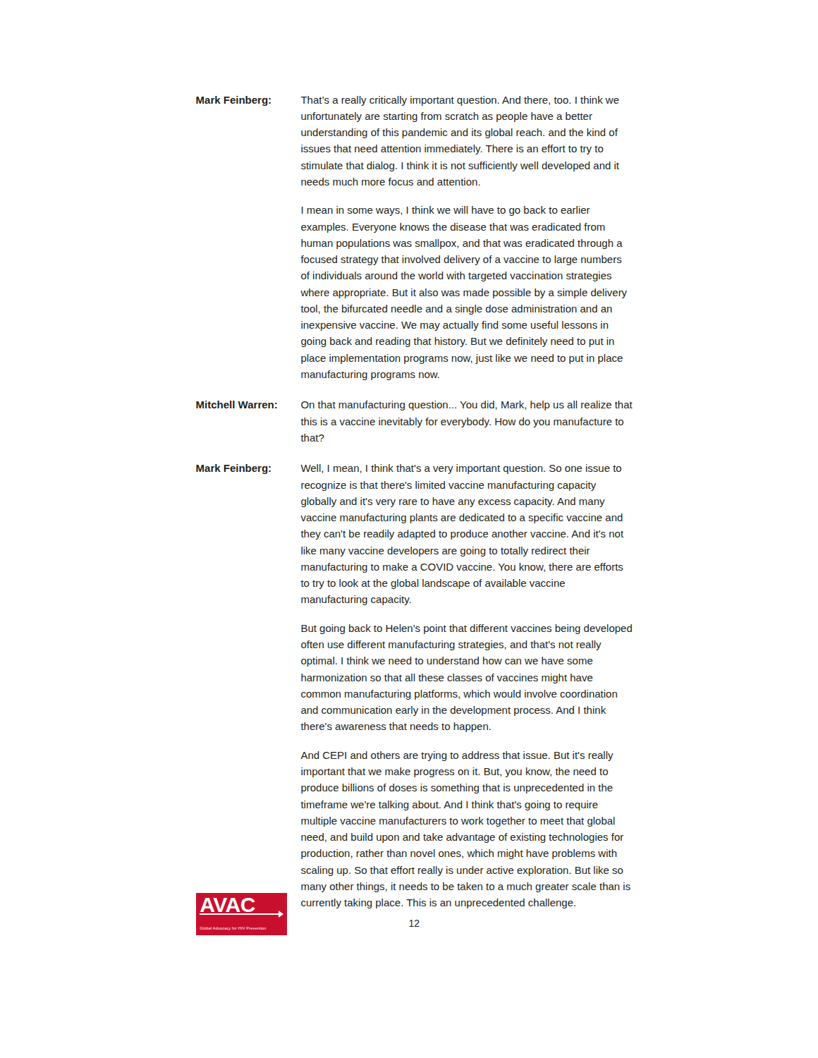Mark Feinberg:
That’s a really critically important question. And there, too. I think we unfortunately are starting from scratch as people have a better understanding of this pandemic and its global reach. and the kind of issues that need attention immediately. There is an effort to try to stimulate that dialog. I think it is not sufficiently well developed and it needs much more focus and attention.
I mean in some ways, I think we will have to go back to earlier examples. Everyone knows the disease that was eradicated from human populations was smallpox, and that was eradicated through a focused strategy that involved delivery of a vaccine to large numbers of individuals around the world with targeted vaccination strategies where appropriate. But it also was made possible by a simple delivery tool, the bifurcated needle and a single dose administration and an inexpensive vaccine. We may actually find some useful lessons in going back and reading that history. But we definitely need to put in place implementation programs now, just like we need to put in place manufacturing programs now.
Mitchell Warren:
On that manufacturing question... You did, Mark, help us all realize that this is a vaccine inevitably for everybody. How do you manufacture to that?
Mark Feinberg:
Well, I mean, I think that's a very important question. So one issue to recognize is that there's limited vaccine manufacturing capacity globally and it's very rare to have any excess capacity. And many vaccine manufacturing plants are dedicated to a specific vaccine and they can't be readily adapted to produce another vaccine. And it's not like many vaccine developers are going to totally redirect their manufacturing to make a COVID vaccine. You know, there are efforts to try to look at the global landscape of available vaccine manufacturing capacity.
But going back to Helen's point that different vaccines being developed often use different manufacturing strategies, and that's not really optimal. I think we need to understand how can we have some harmonization so that all these classes of vaccines might have common manufacturing platforms, which would involve coordination and communication early in the development process. And I think there's awareness that needs to happen.
And CEPI and others are trying to address that issue. But it's really important that we make progress on it. But, you know, the need to produce billions of doses is something that is unprecedented in the timeframe we're talking about. And I think that's going to require multiple vaccine manufacturers to work together to meet that global need, and build upon and take advantage of existing technologies for production, rather than novel ones, which might have problems with scaling up. So that effort really is under active exploration. But like so many other things, it needs to be taken to a much greater scale than is currently taking place. This is an unprecedented challenge.
AVAC
Global Advocacy for HIV Prevention
12